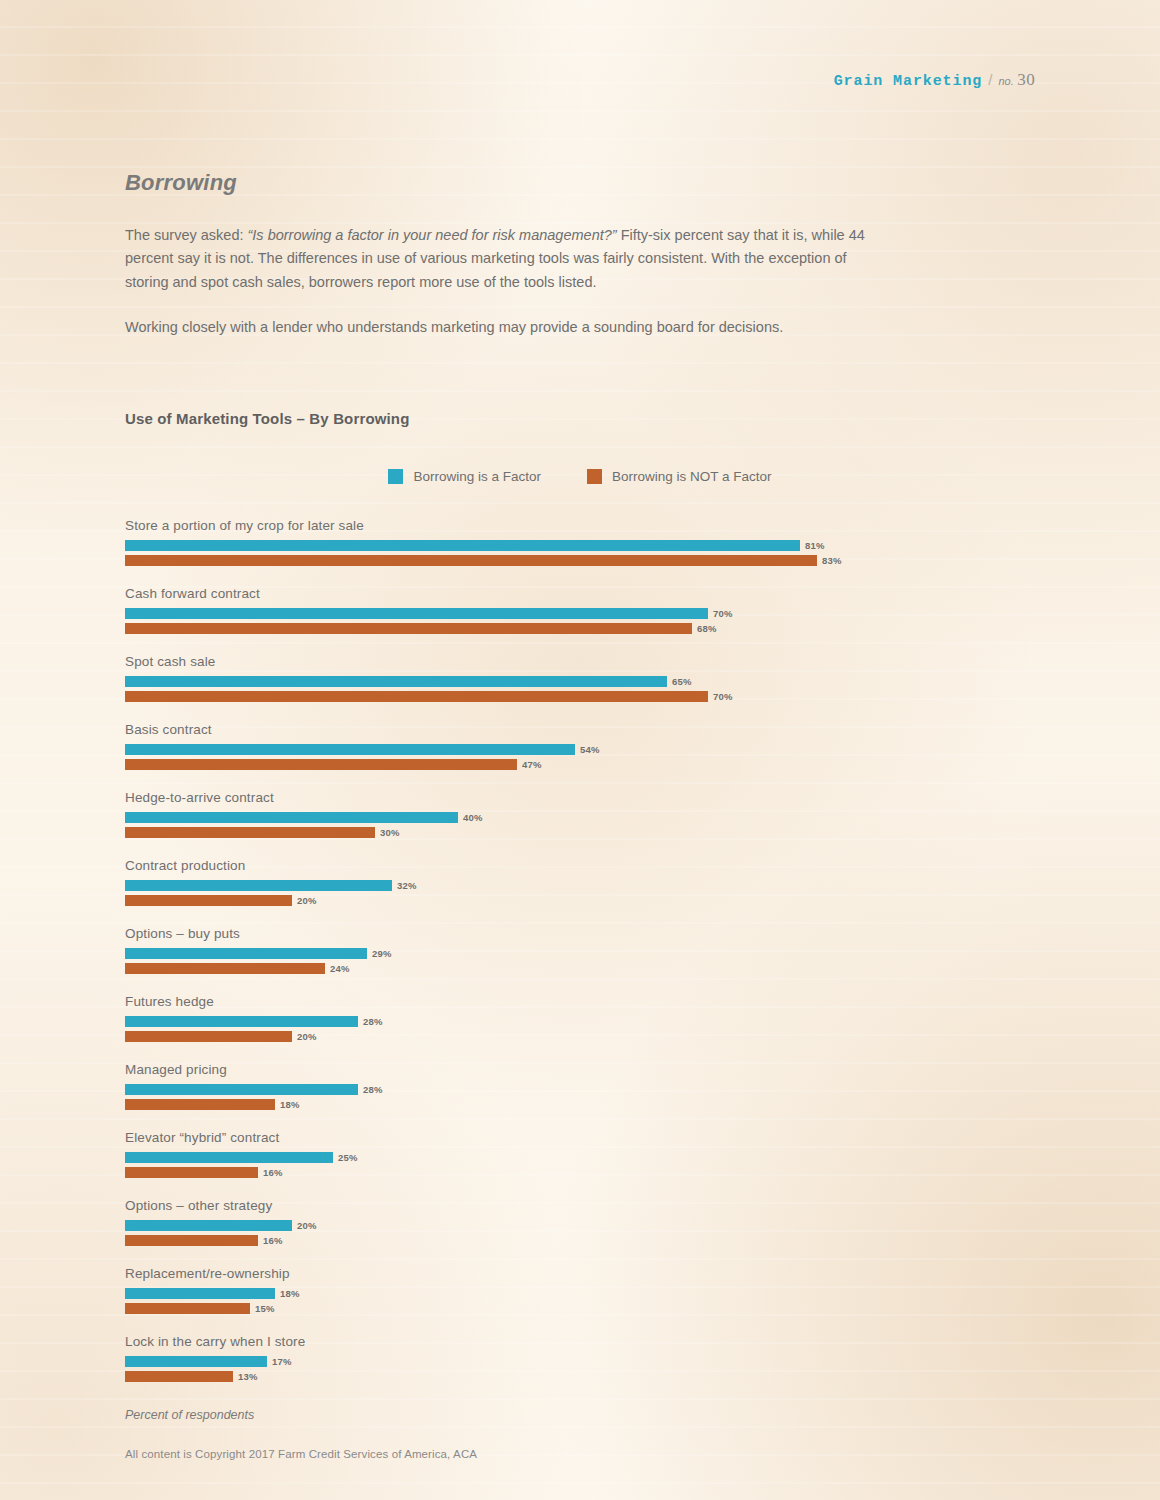Grain Marketing/no. 30
Borrowing
The survey asked: “Is borrowing a factor in your need for risk management?” Fifty-six percent say that it is, while 44 percent say it is not. The differences in use of various marketing tools was fairly consistent. With the exception of storing and spot cash sales, borrowers report more use of the tools listed.
Working closely with a lender who understands marketing may provide a sounding board for decisions.
Use of Marketing Tools – By Borrowing
Borrowing is a Factor Borrowing is NOT a Factor
Store a portion of my crop for later sale
81%
83%
Cash forward contract
70%
68%
Spot cash sale
65%
70%
Basis contract
54%
47%
Hedge-to-arrive contract
40%
30%
Contract production
32%
20%
Options – buy puts
29%
24%
Futures hedge
28%
20%
Managed pricing
28%
18%
Elevator “hybrid” contract
25%
16%
Options – other strategy
20%
16%
Replacement/re-ownership
18%
15%
Lock in the carry when I store
17%
13%
Percent of respondents
All content is Copyright 2017 Farm Credit Services of America, ACA